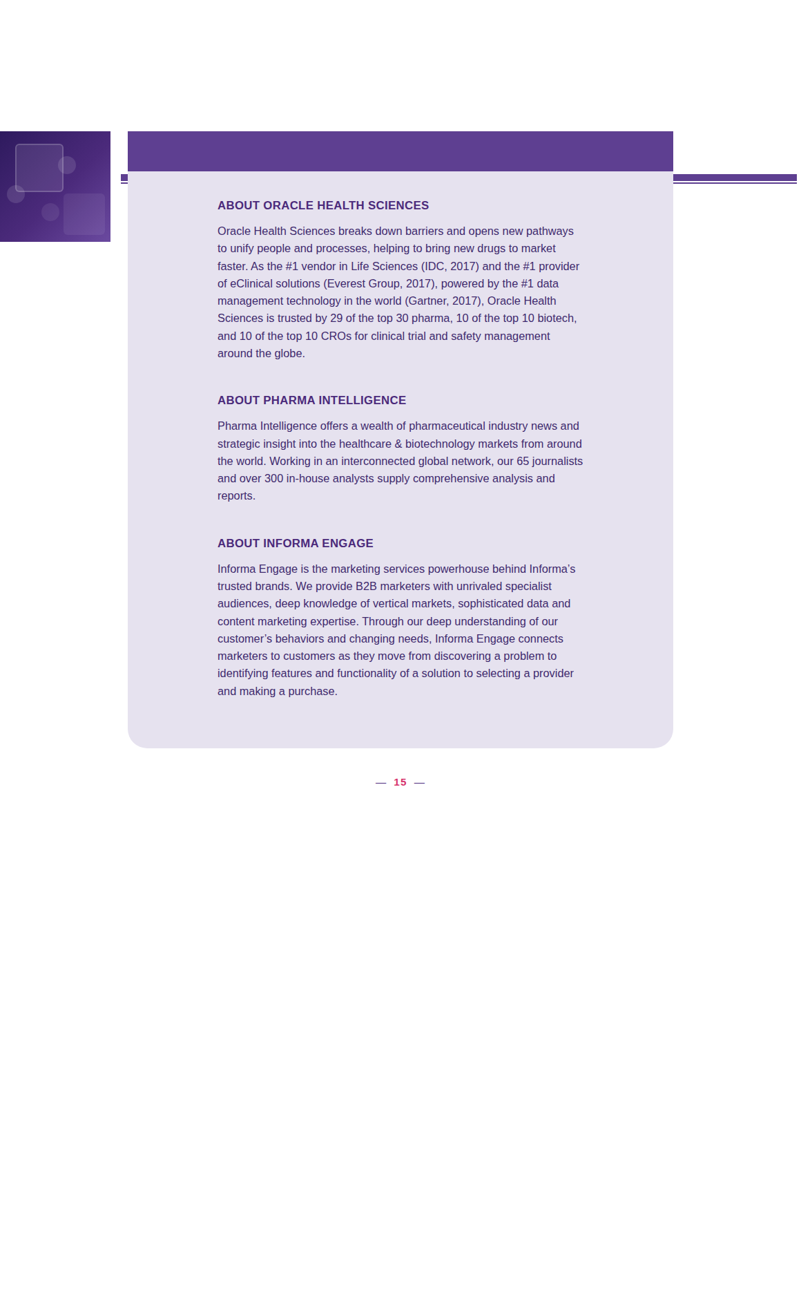About Oracle Health Sciences
Oracle Health Sciences breaks down barriers and opens new pathways to unify people and processes, helping to bring new drugs to market faster. As the #1 vendor in Life Sciences (IDC, 2017) and the #1 provider of eClinical solutions (Everest Group, 2017), powered by the #1 data management technology in the world (Gartner, 2017), Oracle Health Sciences is trusted by 29 of the top 30 pharma, 10 of the top 10 biotech, and 10 of the top 10 CROs for clinical trial and safety management around the globe.
About Pharma Intelligence
Pharma Intelligence offers a wealth of pharmaceutical industry news and strategic insight into the healthcare & biotechnology markets from around the world. Working in an interconnected global network, our 65 journalists and over 300 in-house analysts supply comprehensive analysis and reports.
About Informa Engage
Informa Engage is the marketing services powerhouse behind Informa’s trusted brands. We provide B2B marketers with unrivaled specialist audiences, deep knowledge of vertical markets, sophisticated data and content marketing expertise. Through our deep understanding of our customer’s behaviors and changing needs, Informa Engage connects marketers to customers as they move from discovering a problem to identifying features and functionality of a solution to selecting a provider and making a purchase.
—15—